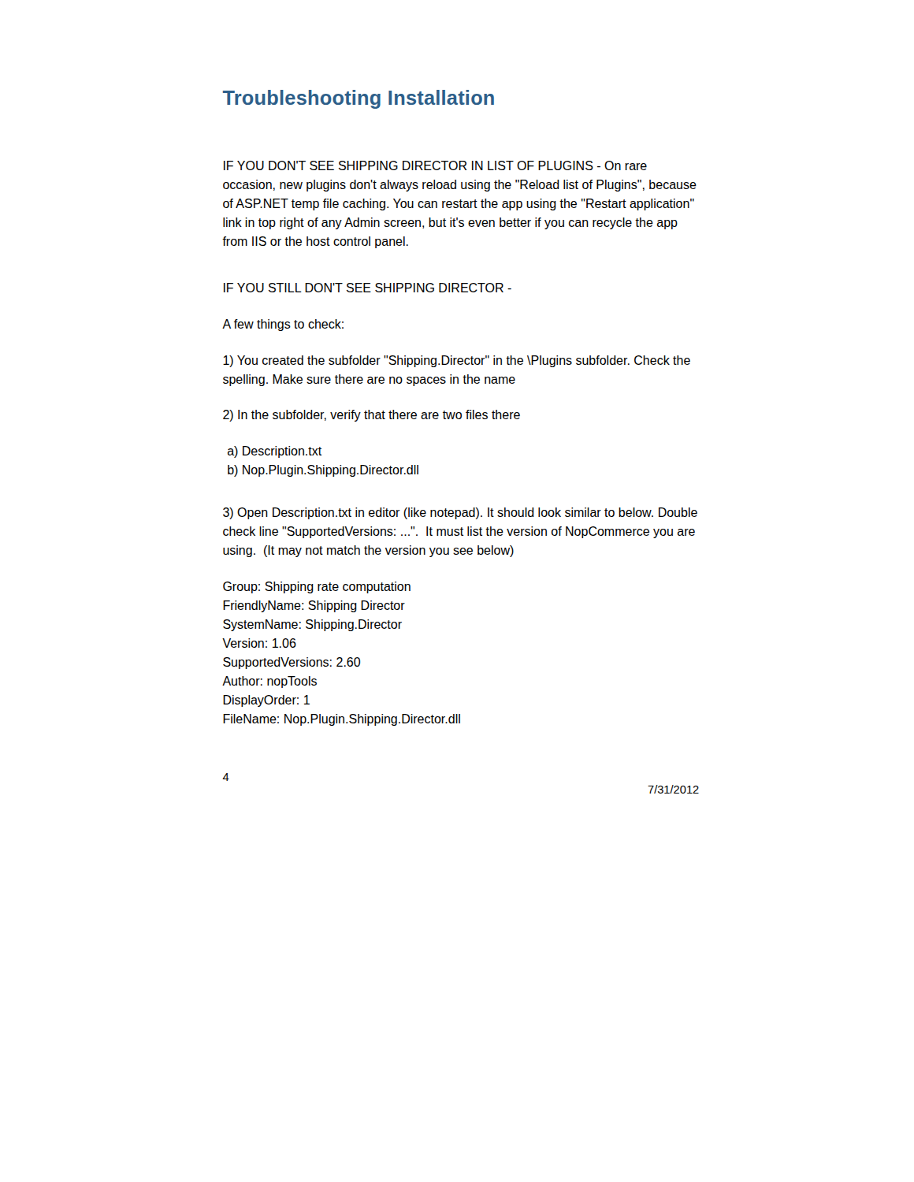Troubleshooting Installation
IF YOU DON'T SEE SHIPPING DIRECTOR IN LIST OF PLUGINS - On rare occasion, new plugins don't always reload using the "Reload list of Plugins", because of ASP.NET temp file caching. You can restart the app using the "Restart application" link in top right of any Admin screen, but it's even better if you can recycle the app from IIS or the host control panel.
IF YOU STILL DON'T SEE SHIPPING DIRECTOR -
A few things to check:
1) You created the subfolder "Shipping.Director" in the \Plugins subfolder. Check the spelling. Make sure there are no spaces in the name
2) In the subfolder, verify that there are two files there
a) Description.txt
b) Nop.Plugin.Shipping.Director.dll
3) Open Description.txt in editor (like notepad). It should look similar to below. Double check line "SupportedVersions: ...". It must list the version of NopCommerce you are using. (It may not match the version you see below)
Group: Shipping rate computation
FriendlyName: Shipping Director
SystemName: Shipping.Director
Version: 1.06
SupportedVersions: 2.60
Author: nopTools
DisplayOrder: 1
FileName: Nop.Plugin.Shipping.Director.dll
4
7/31/2012